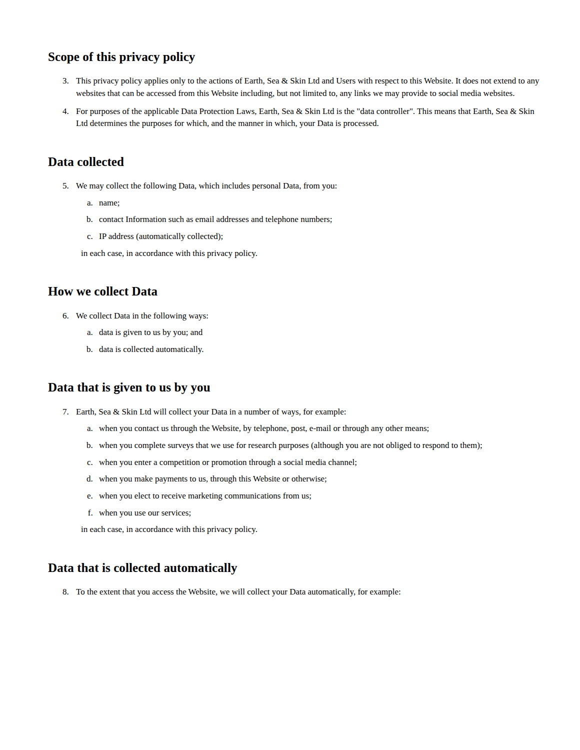Scope of this privacy policy
This privacy policy applies only to the actions of Earth, Sea & Skin Ltd and Users with respect to this Website. It does not extend to any websites that can be accessed from this Website including, but not limited to, any links we may provide to social media websites.
For purposes of the applicable Data Protection Laws, Earth, Sea & Skin Ltd is the "data controller". This means that Earth, Sea & Skin Ltd determines the purposes for which, and the manner in which, your Data is processed.
Data collected
We may collect the following Data, which includes personal Data, from you:
name;
contact Information such as email addresses and telephone numbers;
IP address (automatically collected);
in each case, in accordance with this privacy policy.
How we collect Data
We collect Data in the following ways:
data is given to us by you; and
data is collected automatically.
Data that is given to us by you
Earth, Sea & Skin Ltd will collect your Data in a number of ways, for example:
when you contact us through the Website, by telephone, post, e-mail or through any other means;
when you complete surveys that we use for research purposes (although you are not obliged to respond to them);
when you enter a competition or promotion through a social media channel;
when you make payments to us, through this Website or otherwise;
when you elect to receive marketing communications from us;
when you use our services;
in each case, in accordance with this privacy policy.
Data that is collected automatically
To the extent that you access the Website, we will collect your Data automatically, for example: